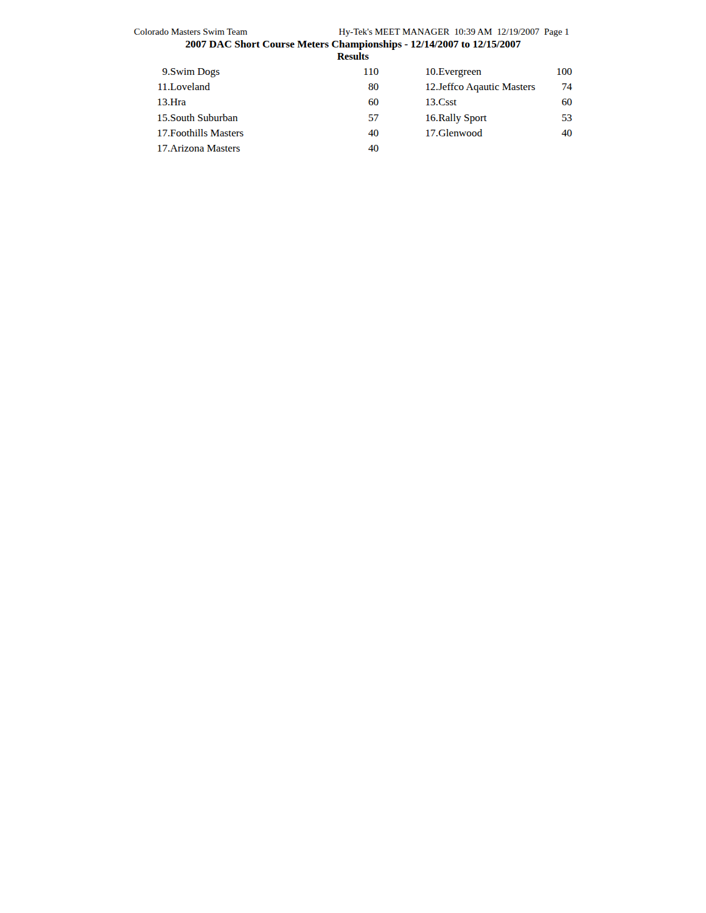Colorado Masters Swim Team Hy-Tek's MEET MANAGER 10:39 AM 12/19/2007 Page 1
2007 DAC Short Course Meters Championships - 12/14/2007 to 12/15/2007
Results
| 9. | Swim Dogs | 110 | | 10. | Evergreen | 100 |
| 11. | Loveland | 80 | | 12. | Jeffco Aqautic Masters | 74 |
| 13. | Hra | 60 | | 13. | Csst | 60 |
| 15. | South Suburban | 57 | | 16. | Rally Sport | 53 |
| 17. | Foothills Masters | 40 | | 17. | Glenwood | 40 |
| 17. | Arizona Masters | 40 | | | | |